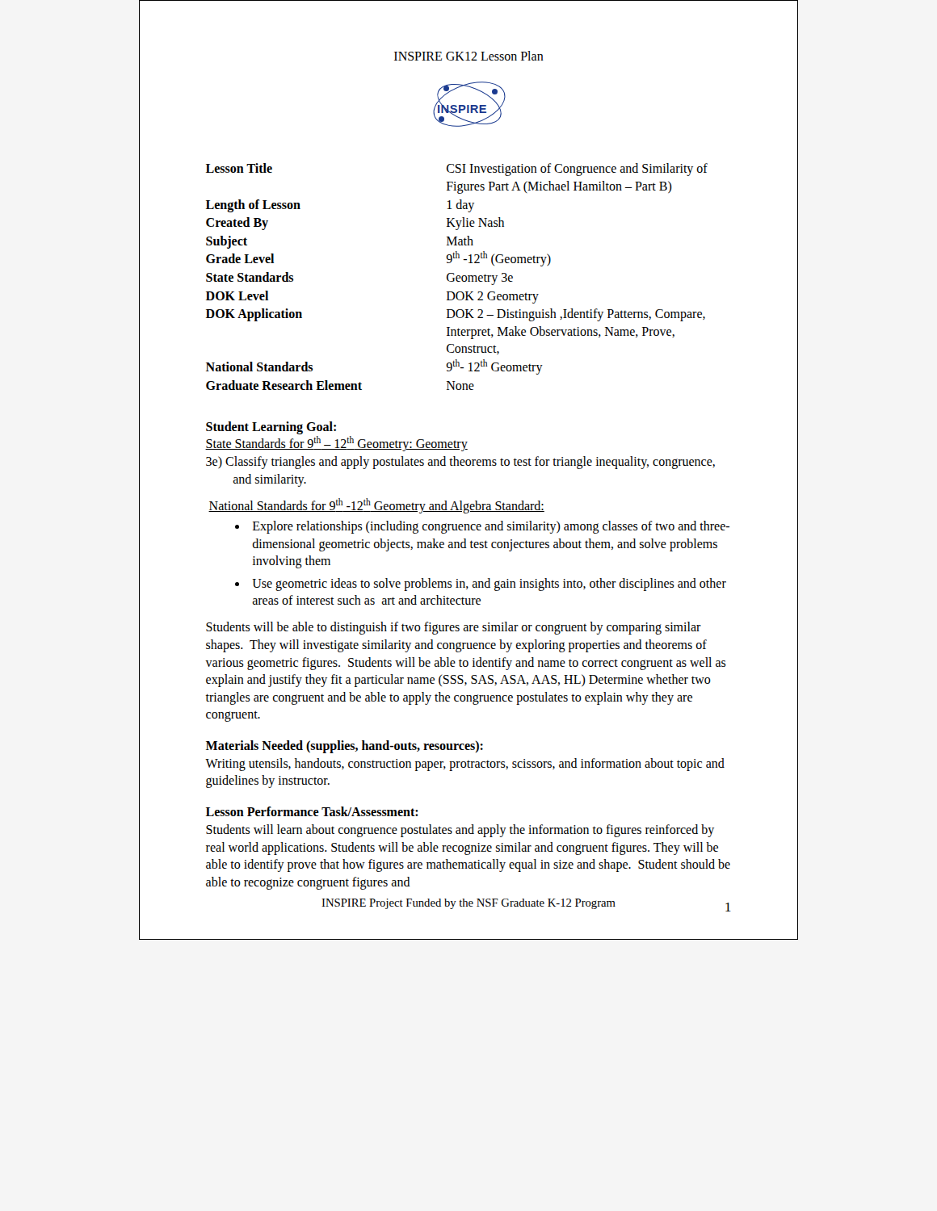INSPIRE GK12 Lesson Plan
INSPIRE
| Lesson Title | CSI Investigation of Congruence and Similarity of Figures Part A (Michael Hamilton – Part B) |
| Length of Lesson | 1 day |
| Created By | Kylie Nash |
| Subject | Math |
| Grade Level | 9 th -12 th (Geometry) |
| State Standards | Geometry 3e |
| DOK Level | DOK 2 Geometry |
| DOK Application | DOK 2 – Distinguish ,Identify Patterns, Compare, Interpret, Make Observations, Name, Prove, Construct, |
| National Standards | 9 th - 12 th Geometry |
| Graduate Research Element | None |
Student Learning Goal:
State Standards for 9th – 12th Geometry: Geometry
3e) Classify triangles and apply postulates and theorems to test for triangle inequality, congruence, and similarity.
National Standards for 9th -12th Geometry and Algebra Standard:
Explore relationships (including congruence and similarity) among classes of two and three-dimensional geometric objects, make and test conjectures about them, and solve problems involving them
Use geometric ideas to solve problems in, and gain insights into, other disciplines and other areas of interest such as art and architecture
Students will be able to distinguish if two figures are similar or congruent by comparing similar shapes. They will investigate similarity and congruence by exploring properties and theorems of various geometric figures. Students will be able to identify and name to correct congruent as well as explain and justify they fit a particular name (SSS, SAS, ASA, AAS, HL) Determine whether two triangles are congruent and be able to apply the congruence postulates to explain why they are congruent.
Materials Needed (supplies, hand-outs, resources):
Writing utensils, handouts, construction paper, protractors, scissors, and information about topic and guidelines by instructor.
Lesson Performance Task/Assessment:
Students will learn about congruence postulates and apply the information to figures reinforced by real world applications. Students will be able recognize similar and congruent figures. They will be able to identify prove that how figures are mathematically equal in size and shape. Student should be able to recognize congruent figures and
INSPIRE Project Funded by the NSF Graduate K-12 Program
1